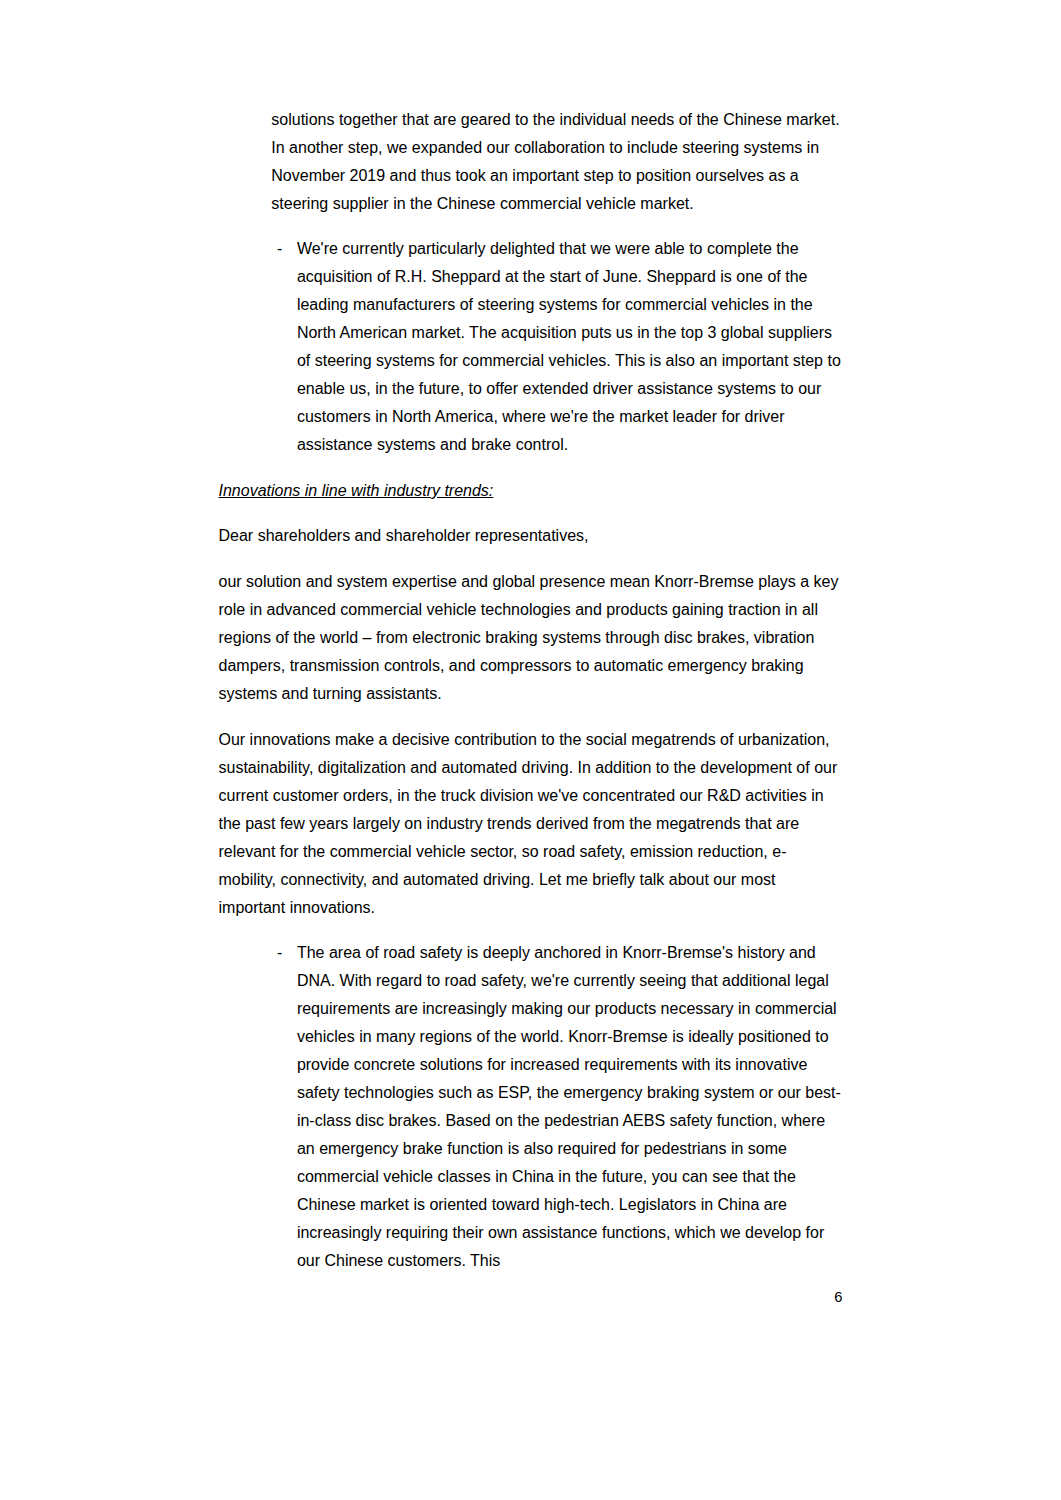solutions together that are geared to the individual needs of the Chinese market. In another step, we expanded our collaboration to include steering systems in November 2019 and thus took an important step to position ourselves as a steering supplier in the Chinese commercial vehicle market.
We're currently particularly delighted that we were able to complete the acquisition of R.H. Sheppard at the start of June. Sheppard is one of the leading manufacturers of steering systems for commercial vehicles in the North American market. The acquisition puts us in the top 3 global suppliers of steering systems for commercial vehicles. This is also an important step to enable us, in the future, to offer extended driver assistance systems to our customers in North America, where we're the market leader for driver assistance systems and brake control.
Innovations in line with industry trends:
Dear shareholders and shareholder representatives,
our solution and system expertise and global presence mean Knorr-Bremse plays a key role in advanced commercial vehicle technologies and products gaining traction in all regions of the world – from electronic braking systems through disc brakes, vibration dampers, transmission controls, and compressors to automatic emergency braking systems and turning assistants.
Our innovations make a decisive contribution to the social megatrends of urbanization, sustainability, digitalization and automated driving. In addition to the development of our current customer orders, in the truck division we've concentrated our R&D activities in the past few years largely on industry trends derived from the megatrends that are relevant for the commercial vehicle sector, so road safety, emission reduction, e-mobility, connectivity, and automated driving. Let me briefly talk about our most important innovations.
The area of road safety is deeply anchored in Knorr-Bremse's history and DNA. With regard to road safety, we're currently seeing that additional legal requirements are increasingly making our products necessary in commercial vehicles in many regions of the world. Knorr-Bremse is ideally positioned to provide concrete solutions for increased requirements with its innovative safety technologies such as ESP, the emergency braking system or our best-in-class disc brakes. Based on the pedestrian AEBS safety function, where an emergency brake function is also required for pedestrians in some commercial vehicle classes in China in the future, you can see that the Chinese market is oriented toward high-tech. Legislators in China are increasingly requiring their own assistance functions, which we develop for our Chinese customers. This
6